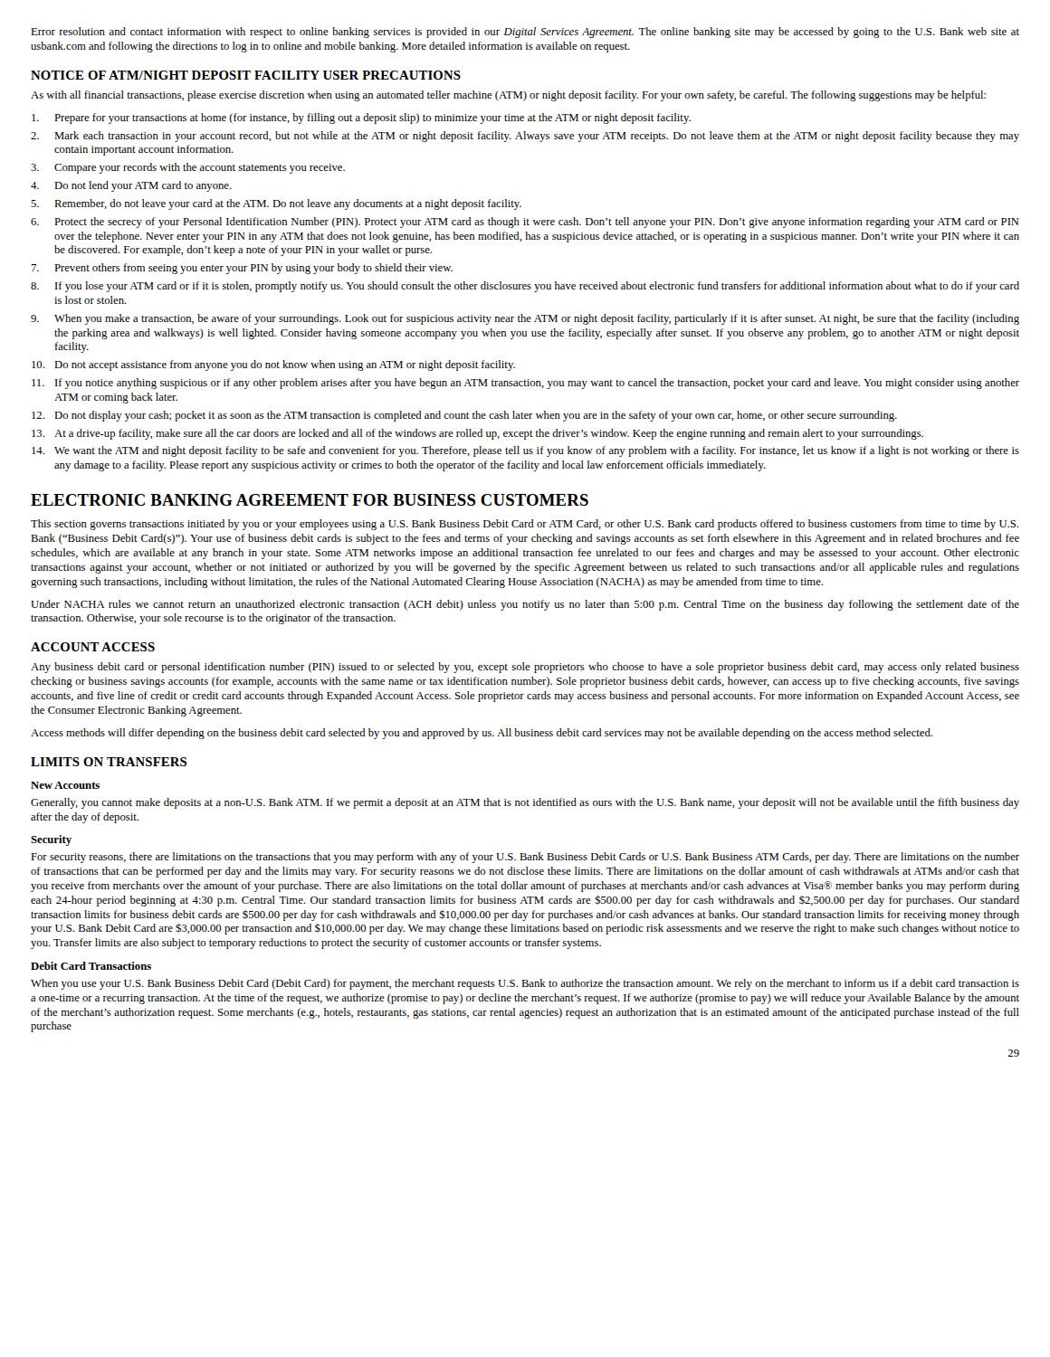Error resolution and contact information with respect to online banking services is provided in our Digital Services Agreement. The online banking site may be accessed by going to the U.S. Bank web site at usbank.com and following the directions to log in to online and mobile banking. More detailed information is available on request.
NOTICE OF ATM/NIGHT DEPOSIT FACILITY USER PRECAUTIONS
As with all financial transactions, please exercise discretion when using an automated teller machine (ATM) or night deposit facility. For your own safety, be careful. The following suggestions may be helpful:
Prepare for your transactions at home (for instance, by filling out a deposit slip) to minimize your time at the ATM or night deposit facility.
Mark each transaction in your account record, but not while at the ATM or night deposit facility. Always save your ATM receipts. Do not leave them at the ATM or night deposit facility because they may contain important account information.
Compare your records with the account statements you receive.
Do not lend your ATM card to anyone.
Remember, do not leave your card at the ATM. Do not leave any documents at a night deposit facility.
Protect the secrecy of your Personal Identification Number (PIN). Protect your ATM card as though it were cash. Don’t tell anyone your PIN. Don’t give anyone information regarding your ATM card or PIN over the telephone. Never enter your PIN in any ATM that does not look genuine, has been modified, has a suspicious device attached, or is operating in a suspicious manner. Don’t write your PIN where it can be discovered. For example, don’t keep a note of your PIN in your wallet or purse.
Prevent others from seeing you enter your PIN by using your body to shield their view.
If you lose your ATM card or if it is stolen, promptly notify us. You should consult the other disclosures you have received about electronic fund transfers for additional information about what to do if your card is lost or stolen.
When you make a transaction, be aware of your surroundings. Look out for suspicious activity near the ATM or night deposit facility, particularly if it is after sunset. At night, be sure that the facility (including the parking area and walkways) is well lighted. Consider having someone accompany you when you use the facility, especially after sunset. If you observe any problem, go to another ATM or night deposit facility.
Do not accept assistance from anyone you do not know when using an ATM or night deposit facility.
If you notice anything suspicious or if any other problem arises after you have begun an ATM transaction, you may want to cancel the transaction, pocket your card and leave. You might consider using another ATM or coming back later.
Do not display your cash; pocket it as soon as the ATM transaction is completed and count the cash later when you are in the safety of your own car, home, or other secure surrounding.
At a drive-up facility, make sure all the car doors are locked and all of the windows are rolled up, except the driver’s window. Keep the engine running and remain alert to your surroundings.
We want the ATM and night deposit facility to be safe and convenient for you. Therefore, please tell us if you know of any problem with a facility. For instance, let us know if a light is not working or there is any damage to a facility. Please report any suspicious activity or crimes to both the operator of the facility and local law enforcement officials immediately.
ELECTRONIC BANKING AGREEMENT FOR BUSINESS CUSTOMERS
This section governs transactions initiated by you or your employees using a U.S. Bank Business Debit Card or ATM Card, or other U.S. Bank card products offered to business customers from time to time by U.S. Bank (“Business Debit Card(s)”). Your use of business debit cards is subject to the fees and terms of your checking and savings accounts as set forth elsewhere in this Agreement and in related brochures and fee schedules, which are available at any branch in your state. Some ATM networks impose an additional transaction fee unrelated to our fees and charges and may be assessed to your account. Other electronic transactions against your account, whether or not initiated or authorized by you will be governed by the specific Agreement between us related to such transactions and/or all applicable rules and regulations governing such transactions, including without limitation, the rules of the National Automated Clearing House Association (NACHA) as may be amended from time to time.
Under NACHA rules we cannot return an unauthorized electronic transaction (ACH debit) unless you notify us no later than 5:00 p.m. Central Time on the business day following the settlement date of the transaction. Otherwise, your sole recourse is to the originator of the transaction.
ACCOUNT ACCESS
Any business debit card or personal identification number (PIN) issued to or selected by you, except sole proprietors who choose to have a sole proprietor business debit card, may access only related business checking or business savings accounts (for example, accounts with the same name or tax identification number). Sole proprietor business debit cards, however, can access up to five checking accounts, five savings accounts, and five line of credit or credit card accounts through Expanded Account Access. Sole proprietor cards may access business and personal accounts. For more information on Expanded Account Access, see the Consumer Electronic Banking Agreement.
Access methods will differ depending on the business debit card selected by you and approved by us. All business debit card services may not be available depending on the access method selected.
LIMITS ON TRANSFERS
New Accounts
Generally, you cannot make deposits at a non-U.S. Bank ATM. If we permit a deposit at an ATM that is not identified as ours with the U.S. Bank name, your deposit will not be available until the fifth business day after the day of deposit.
Security
For security reasons, there are limitations on the transactions that you may perform with any of your U.S. Bank Business Debit Cards or U.S. Bank Business ATM Cards, per day. There are limitations on the number of transactions that can be performed per day and the limits may vary. For security reasons we do not disclose these limits. There are limitations on the dollar amount of cash withdrawals at ATMs and/or cash that you receive from merchants over the amount of your purchase. There are also limitations on the total dollar amount of purchases at merchants and/or cash advances at Visa® member banks you may perform during each 24-hour period beginning at 4:30 p.m. Central Time. Our standard transaction limits for business ATM cards are $500.00 per day for cash withdrawals and $2,500.00 per day for purchases. Our standard transaction limits for business debit cards are $500.00 per day for cash withdrawals and $10,000.00 per day for purchases and/or cash advances at banks. Our standard transaction limits for receiving money through your U.S. Bank Debit Card are $3,000.00 per transaction and $10,000.00 per day. We may change these limitations based on periodic risk assessments and we reserve the right to make such changes without notice to you. Transfer limits are also subject to temporary reductions to protect the security of customer accounts or transfer systems.
Debit Card Transactions
When you use your U.S. Bank Business Debit Card (Debit Card) for payment, the merchant requests U.S. Bank to authorize the transaction amount. We rely on the merchant to inform us if a debit card transaction is a one-time or a recurring transaction. At the time of the request, we authorize (promise to pay) or decline the merchant’s request. If we authorize (promise to pay) we will reduce your Available Balance by the amount of the merchant’s authorization request. Some merchants (e.g., hotels, restaurants, gas stations, car rental agencies) request an authorization that is an estimated amount of the anticipated purchase instead of the full purchase
29